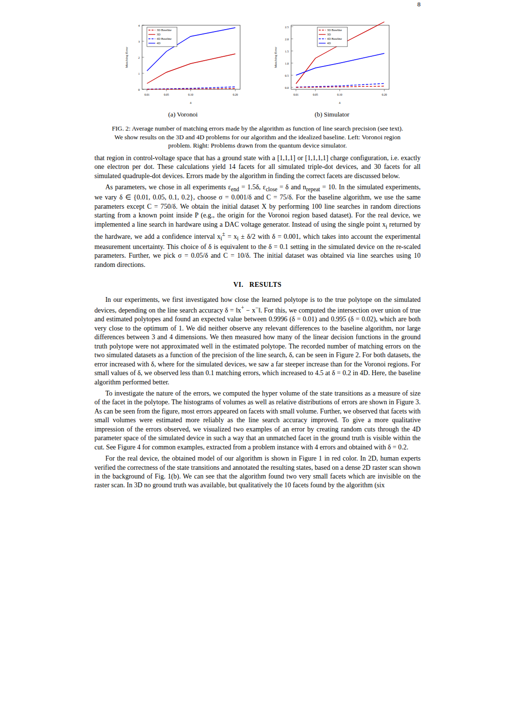8
0 1 2 3 4 0.01 0.05 0.10 0.20 δ Matching Error 3D Baseline 3D 4D Baseline 4D
(a) Voronoi
0.0 0.5 1.0 1.5 2.0 2.5 0.01 0.05 0.10 0.20 δ Matching Error 3D Baseline 3D 4D Baseline 4D
(b) Simulator
FIG. 2: Average number of matching errors made by the algorithm as function of line search precision (see text). We show results on the 3D and 4D problems for our algorithm and the idealized baseline. Left: Voronoi region problem. Right: Problems drawn from the quantum device simulator.
that region in control-voltage space that has a ground state with a [1,1,1] or [1,1,1,1] charge configuration, i.e. exactly one electron per dot. These calculations yield 14 facets for all simulated triple-dot devices, and 30 facets for all simulated quadruple-dot devices. Errors made by the algorithm in finding the correct facets are discussed below.
As parameters, we chose in all experiments εend = 1.5δ, εclose = δ and nrepeat = 10. In the simulated experiments, we vary δ ∈ {0.01, 0.05, 0.1, 0.2}, choose σ = 0.001/δ and C = 75/δ. For the baseline algorithm, we use the same parameters except C = 750/δ. We obtain the initial dataset X by performing 100 line searches in random directions starting from a known point inside P (e.g., the origin for the Voronoi region based dataset). For the real device, we implemented a line search in hardware using a DAC voltage generator. Instead of using the single point xi returned by the hardware, we add a confidence interval xi± = xi ± δ/2 with δ = 0.001, which takes into account the experimental measurement uncertainty. This choice of δ is equivalent to the δ = 0.1 setting in the simulated device on the re-scaled parameters. Further, we pick σ = 0.05/δ and C = 10/δ. The initial dataset was obtained via line searches using 10 random directions.
VI. Results
In our experiments, we first investigated how close the learned polytope is to the true polytope on the simulated devices, depending on the line search accuracy δ = ‖x+ − x−‖. For this, we computed the intersection over union of true and estimated polytopes and found an expected value between 0.9996 (δ = 0.01) and 0.995 (δ = 0.02), which are both very close to the optimum of 1. We did neither observe any relevant differences to the baseline algorithm, nor large differences between 3 and 4 dimensions. We then measured how many of the linear decision functions in the ground truth polytope were not approximated well in the estimated polytope. The recorded number of matching errors on the two simulated datasets as a function of the precision of the line search, δ, can be seen in Figure 2. For both datasets, the error increased with δ, where for the simulated devices, we saw a far steeper increase than for the Voronoi regions. For small values of δ, we observed less than 0.1 matching errors, which increased to 4.5 at δ = 0.2 in 4D. Here, the baseline algorithm performed better.
To investigate the nature of the errors, we computed the hyper volume of the state transitions as a measure of size of the facet in the polytope. The histograms of volumes as well as relative distributions of errors are shown in Figure 3. As can be seen from the figure, most errors appeared on facets with small volume. Further, we observed that facets with small volumes were estimated more reliably as the line search accuracy improved. To give a more qualitative impression of the errors observed, we visualized two examples of an error by creating random cuts through the 4D parameter space of the simulated device in such a way that an unmatched facet in the ground truth is visible within the cut. See Figure 4 for common examples, extracted from a problem instance with 4 errors and obtained with δ = 0.2.
For the real device, the obtained model of our algorithm is shown in Figure 1 in red color. In 2D, human experts verified the correctness of the state transitions and annotated the resulting states, based on a dense 2D raster scan shown in the background of Fig. 1(b). We can see that the algorithm found two very small facets which are invisible on the raster scan. In 3D no ground truth was available, but qualitatively the 10 facets found by the algorithm (six